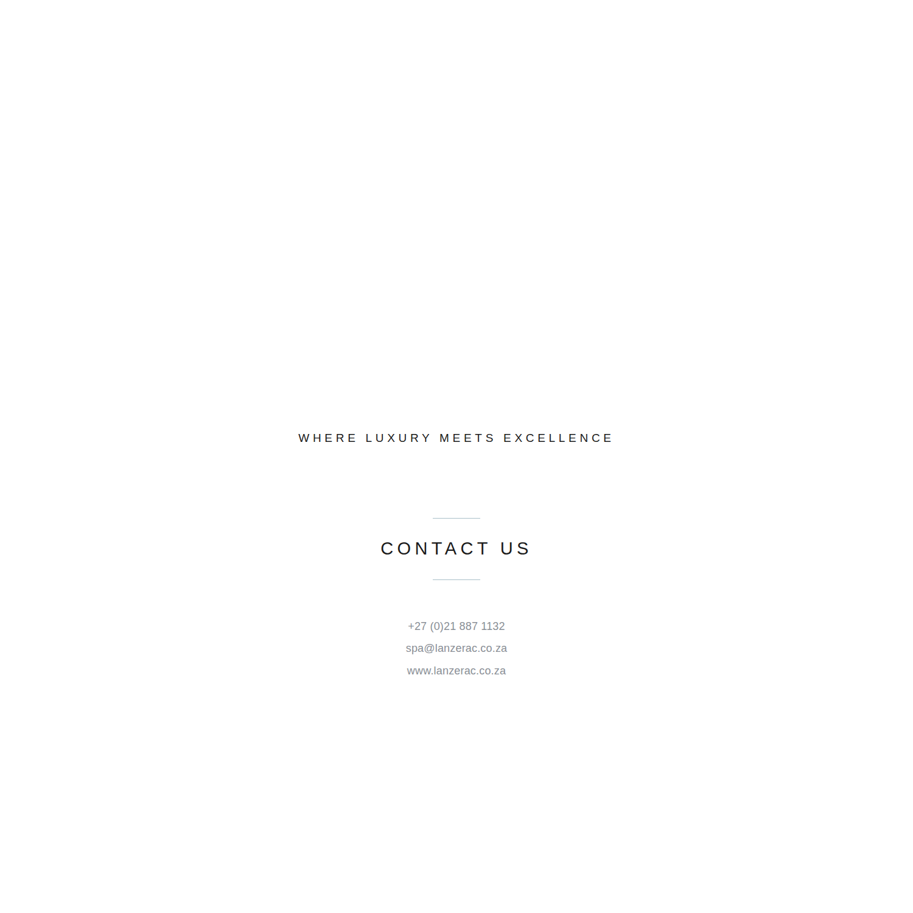Where luxury meets excellence
Contact Us
+27 (0)21 887 1132
spa@lanzerac.co.za
www.lanzerac.co.za